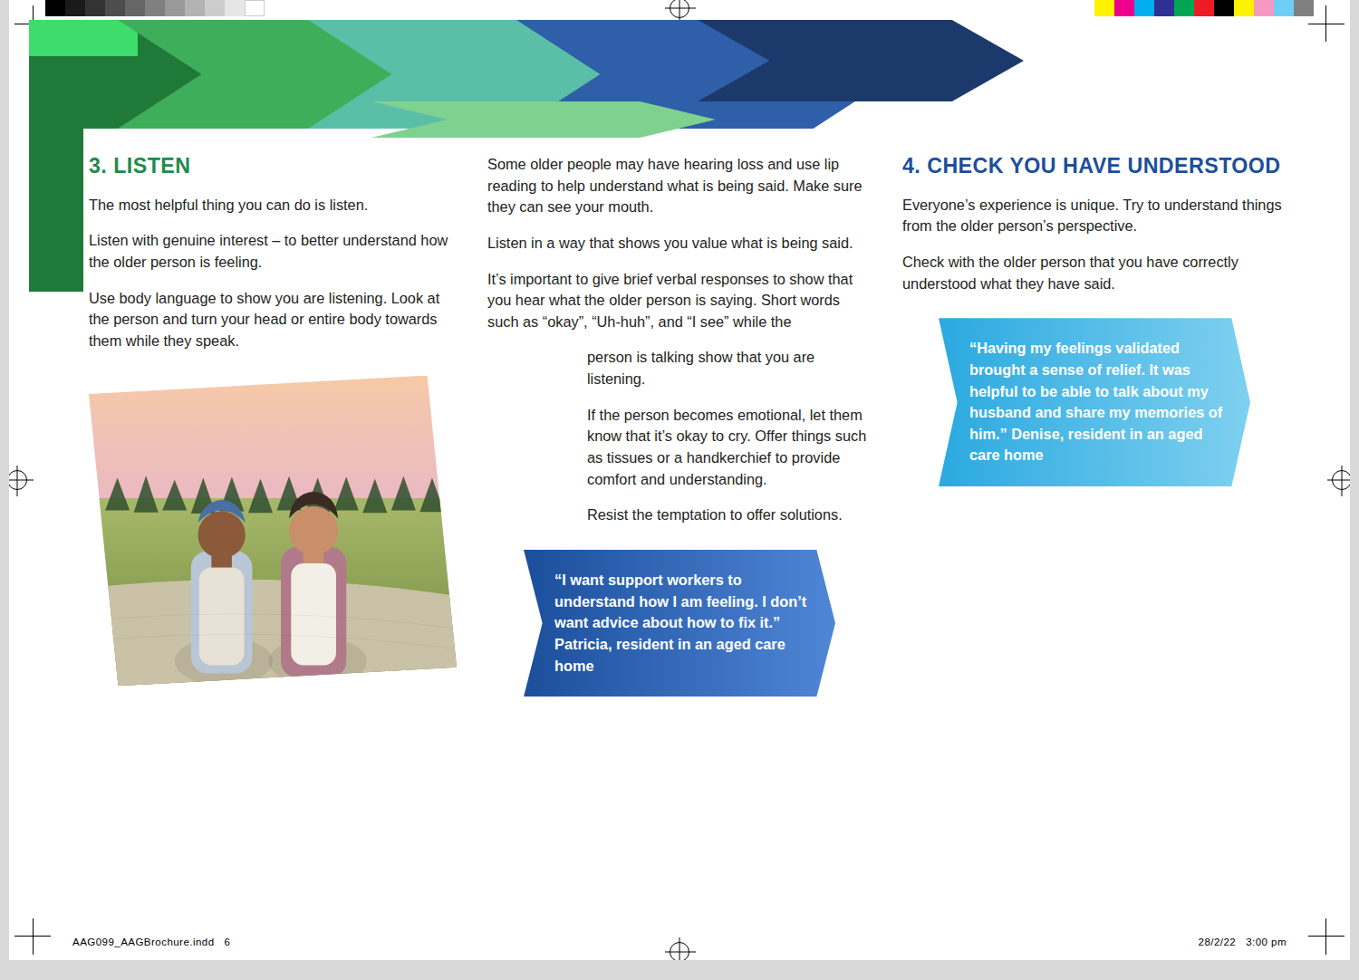3. Listen
The most helpful thing you can do is listen.
Listen with genuine interest – to better understand how the older person is feeling.
Use body language to show you are listening. Look at the person and turn your head or entire body towards them while they speak.
Some older people may have hearing loss and use lip reading to help understand what is being said. Make sure they can see your mouth.
Listen in a way that shows you value what is being said.
It’s important to give brief verbal responses to show that you hear what the older person is saying. Short words such as “okay”, “Uh-huh”, and “I see” while the
person is talking show that you are listening.
If the person becomes emotional, let them know that it’s okay to cry. Offer things such as tissues or a handkerchief to provide comfort and understanding.
Resist the temptation to offer solutions.
“I want support workers to understand how I am feeling. I don’t want advice about how to fix it.” Patricia, resident in an aged care home
4. Check you have understood
Everyone’s experience is unique. Try to understand things from the older person’s perspective.
Check with the older person that you have correctly understood what they have said.
“Having my feelings validated brought a sense of relief. It was helpful to be able to talk about my husband and share my memories of him.” Denise, resident in an aged care home
6
AAG099_AAGBrochure.indd 6 28/2/22 3:00 pm